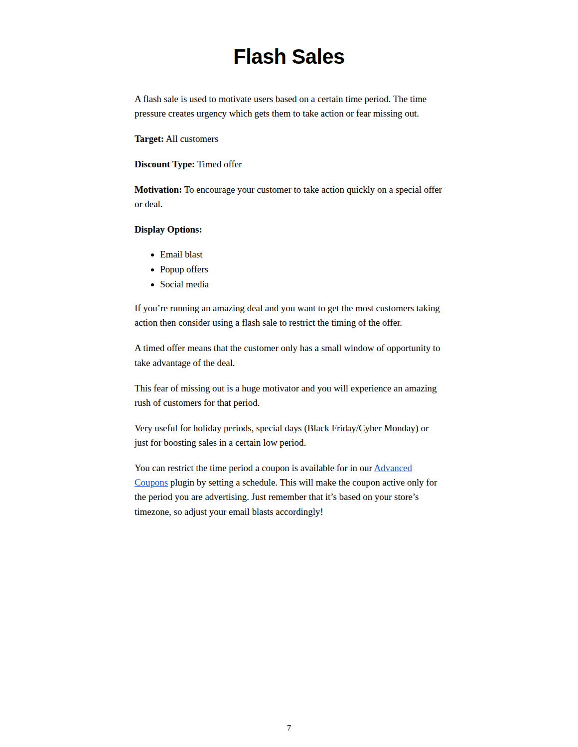Flash Sales
A flash sale is used to motivate users based on a certain time period. The time pressure creates urgency which gets them to take action or fear missing out.
Target: All customers
Discount Type: Timed offer
Motivation: To encourage your customer to take action quickly on a special offer or deal.
Display Options:
Email blast
Popup offers
Social media
If you’re running an amazing deal and you want to get the most customers taking action then consider using a flash sale to restrict the timing of the offer.
A timed offer means that the customer only has a small window of opportunity to take advantage of the deal.
This fear of missing out is a huge motivator and you will experience an amazing rush of customers for that period.
Very useful for holiday periods, special days (Black Friday/Cyber Monday) or just for boosting sales in a certain low period.
You can restrict the time period a coupon is available for in our Advanced Coupons plugin by setting a schedule. This will make the coupon active only for the period you are advertising. Just remember that it’s based on your store’s timezone, so adjust your email blasts accordingly!
7